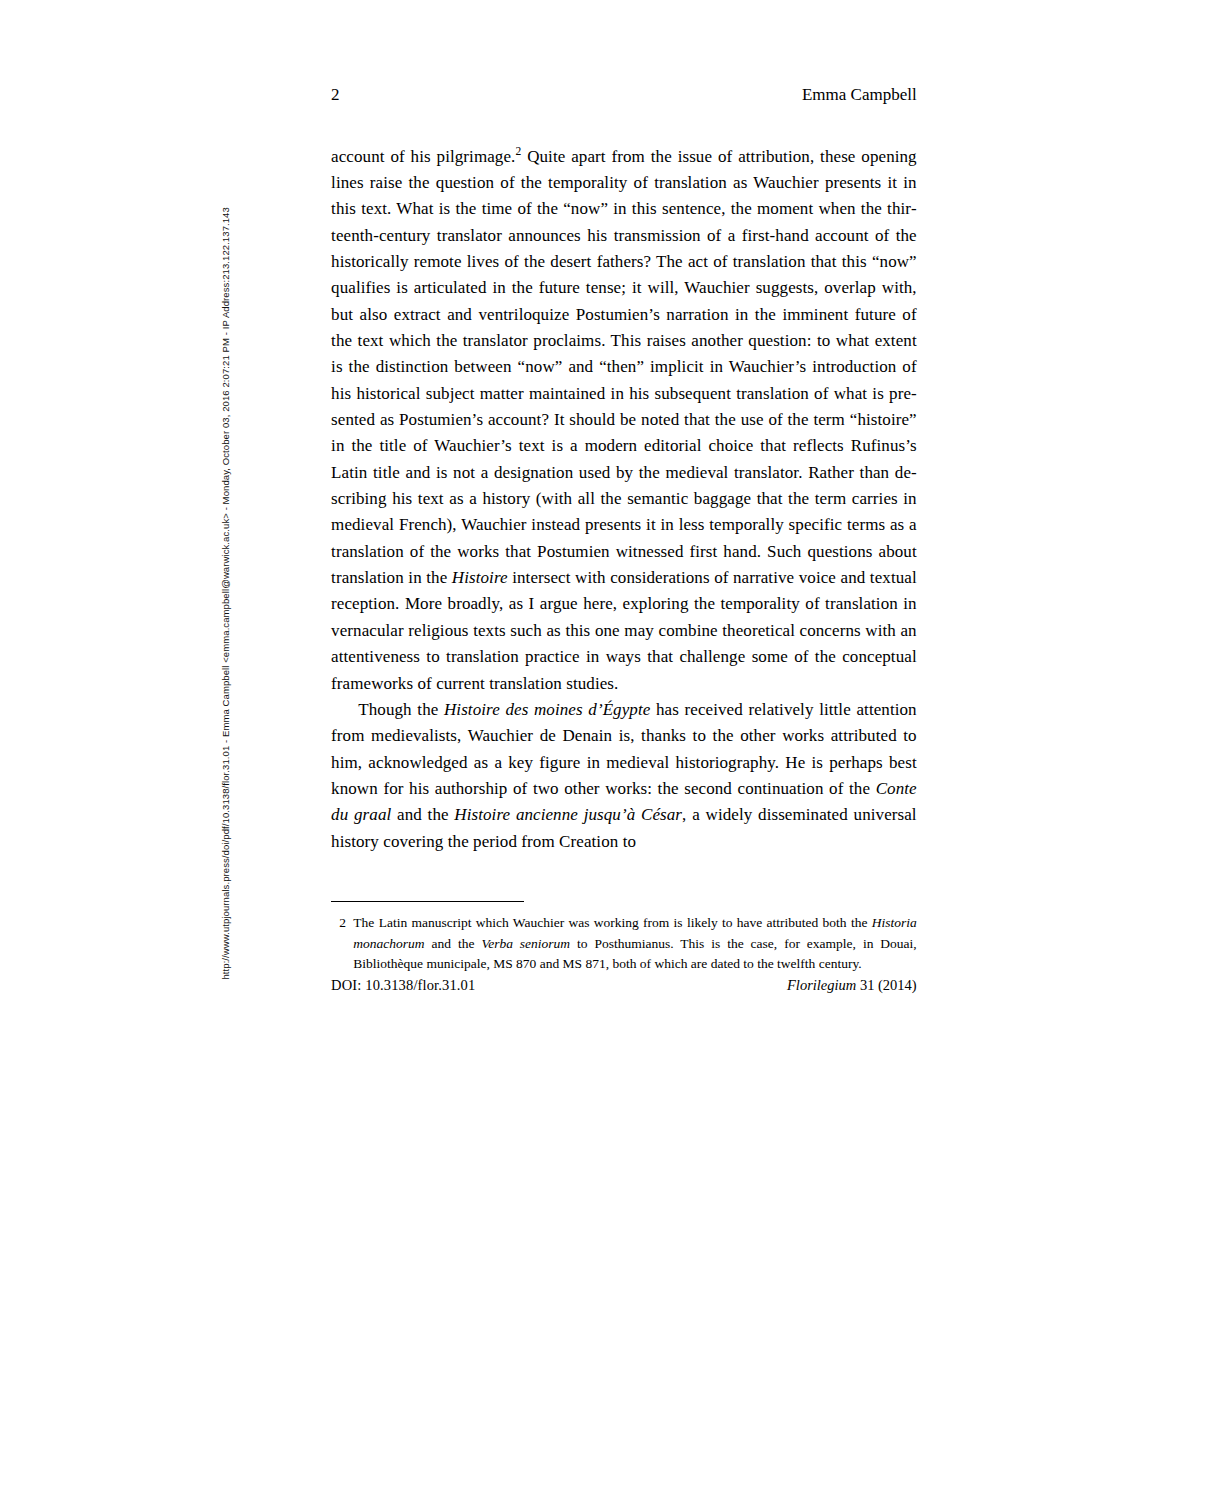http://www.utpjournals.press/doi/pdf/10.3138/flor.31.01 - Emma Campbell <emma.campbell@warwick.ac.uk> - Monday, October 03, 2016 2:07:21 PM - IP Address:213.122.137.143
2 Emma Campbell
account of his pilgrimage.2 Quite apart from the issue of attribution, these opening lines raise the question of the temporality of translation as Wauchier presents it in this text. What is the time of the “now” in this sentence, the moment when the thirteenth-century translator announces his transmission of a first-hand account of the historically remote lives of the desert fathers? The act of translation that this “now” qualifies is articulated in the future tense; it will, Wauchier suggests, overlap with, but also extract and ventriloquize Postumien’s narration in the imminent future of the text which the translator proclaims. This raises another question: to what extent is the distinction between “now” and “then” implicit in Wauchier’s introduction of his historical subject matter maintained in his subsequent translation of what is presented as Postumien’s account? It should be noted that the use of the term “histoire” in the title of Wauchier’s text is a modern editorial choice that reflects Rufinus’s Latin title and is not a designation used by the medieval translator. Rather than describing his text as a history (with all the semantic baggage that the term carries in medieval French), Wauchier instead presents it in less temporally specific terms as a translation of the works that Postumien witnessed first hand. Such questions about translation in the Histoire intersect with considerations of narrative voice and textual reception. More broadly, as I argue here, exploring the temporality of translation in vernacular religious texts such as this one may combine theoretical concerns with an attentiveness to translation practice in ways that challenge some of the conceptual frameworks of current translation studies.
Though the Histoire des moines d’Égypte has received relatively little attention from medievalists, Wauchier de Denain is, thanks to the other works attributed to him, acknowledged as a key figure in medieval historiography. He is perhaps best known for his authorship of two other works: the second continuation of the Conte du graal and the Histoire ancienne jusqu’à César, a widely disseminated universal history covering the period from Creation to
2 The Latin manuscript which Wauchier was working from is likely to have attributed both the Historia monachorum and the Verba seniorum to Posthumianus. This is the case, for example, in Douai, Bibliothèque municipale, MS 870 and MS 871, both of which are dated to the twelfth century.
DOI: 10.3138/flor.31.01 Florilegium 31 (2014)